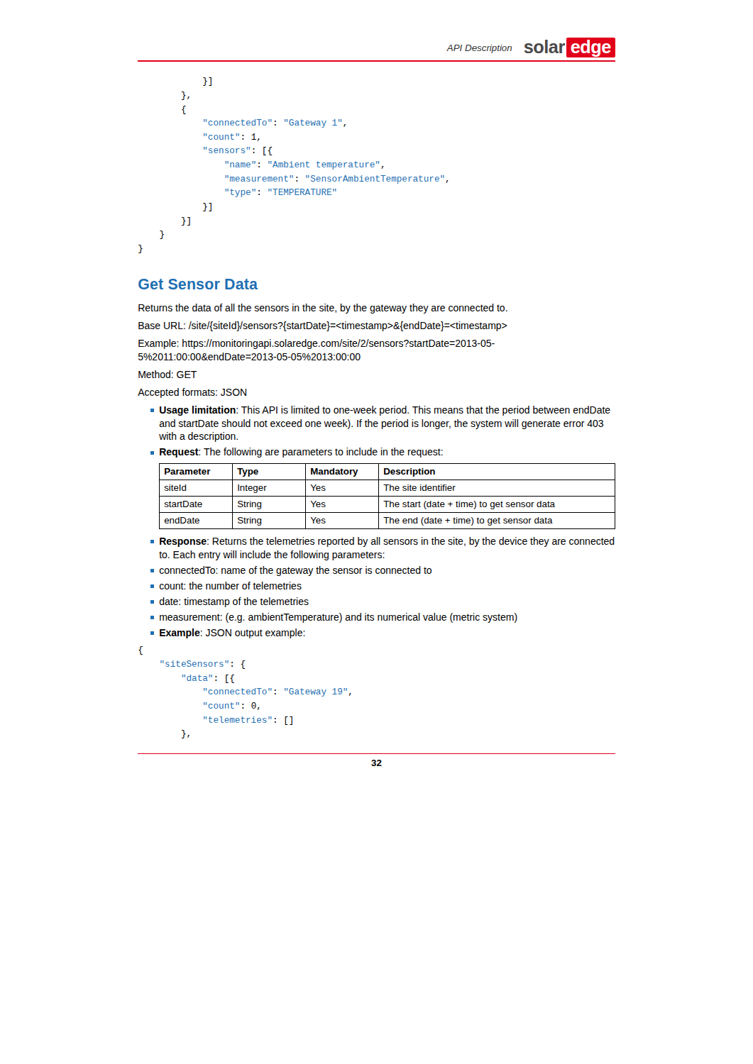API Description solar edge
            }]
        },
        {
            "connectedTo": "Gateway 1",
            "count": 1,
            "sensors": [{
                "name": "Ambient temperature",
                "measurement": "SensorAmbientTemperature",
                "type": "TEMPERATURE"
            }]
        }]
    }
}
Get Sensor Data
Returns the data of all the sensors in the site, by the gateway they are connected to.
Base URL: /site/{siteId}/sensors?{startDate}=<timestamp>&{endDate}=<timestamp>
Example: https://monitoringapi.solaredge.com/site/2/sensors?startDate=2013-05-5%2011:00:00&endDate=2013-05-05%2013:00:00
Method: GET
Accepted formats: JSON
Usage limitation: This API is limited to one-week period. This means that the period between endDate and startDate should not exceed one week). If the period is longer, the system will generate error 403 with a description.
Request: The following are parameters to include in the request:
| Parameter | Type | Mandatory | Description |
| --- | --- | --- | --- |
| siteId | Integer | Yes | The site identifier |
| startDate | String | Yes | The start (date + time) to get sensor data |
| endDate | String | Yes | The end (date + time) to get sensor data |
Response: Returns the telemetries reported by all sensors in the site, by the device they are connected to. Each entry will include the following parameters:
connectedTo: name of the gateway the sensor is connected to
count: the number of telemetries
date: timestamp of the telemetries
measurement: (e.g. ambientTemperature) and its numerical value (metric system)
Example: JSON output example:
{
    "siteSensors": {
        "data": [{
            "connectedTo": "Gateway 19",
            "count": 0,
            "telemetries": []
        },
32